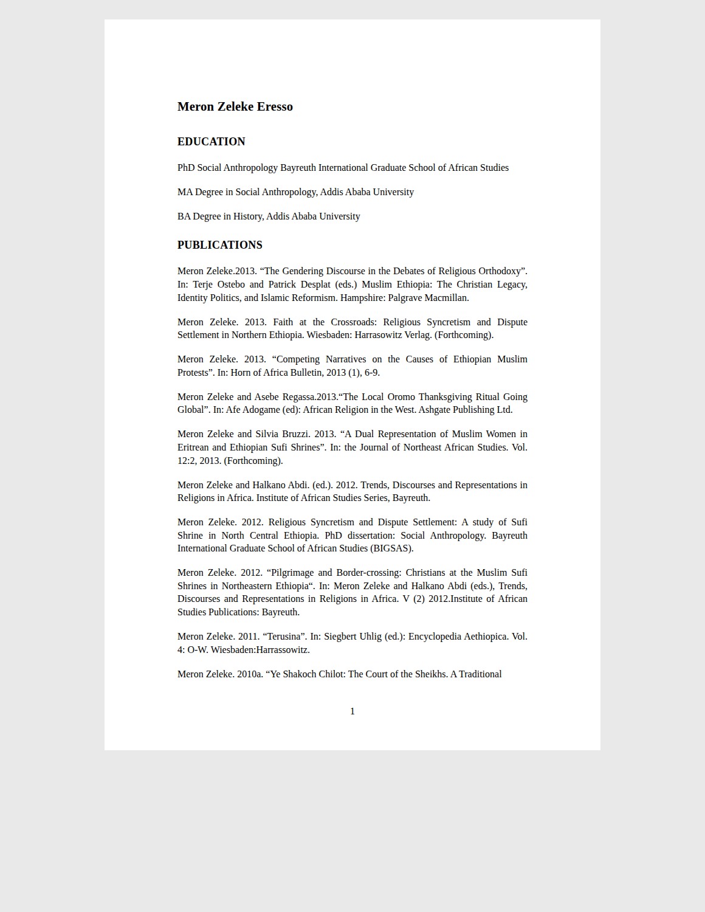Meron Zeleke Eresso
EDUCATION
PhD Social Anthropology Bayreuth International Graduate School of African Studies
MA Degree in Social Anthropology, Addis Ababa University
BA Degree in History, Addis Ababa University
PUBLICATIONS
Meron Zeleke.2013. “The Gendering Discourse in the Debates of Religious Orthodoxy”. In: Terje Ostebo and Patrick Desplat (eds.) Muslim Ethiopia: The Christian Legacy, Identity Politics, and Islamic Reformism. Hampshire: Palgrave Macmillan.
Meron Zeleke. 2013. Faith at the Crossroads: Religious Syncretism and Dispute Settlement in Northern Ethiopia. Wiesbaden: Harrasowitz Verlag. (Forthcoming).
Meron Zeleke. 2013. “Competing Narratives on the Causes of Ethiopian Muslim Protests”. In: Horn of Africa Bulletin, 2013 (1), 6-9.
Meron Zeleke and Asebe Regassa.2013.“The Local Oromo Thanksgiving Ritual Going Global”. In: Afe Adogame (ed): African Religion in the West. Ashgate Publishing Ltd.
Meron Zeleke and Silvia Bruzzi. 2013. “A Dual Representation of Muslim Women in Eritrean and Ethiopian Sufi Shrines”. In: the Journal of Northeast African Studies. Vol. 12:2, 2013. (Forthcoming).
Meron Zeleke and Halkano Abdi. (ed.). 2012. Trends, Discourses and Representations in Religions in Africa. Institute of African Studies Series, Bayreuth.
Meron Zeleke. 2012. Religious Syncretism and Dispute Settlement: A study of Sufi Shrine in North Central Ethiopia. PhD dissertation: Social Anthropology. Bayreuth International Graduate School of African Studies (BIGSAS).
Meron Zeleke. 2012. “Pilgrimage and Border-crossing: Christians at the Muslim Sufi Shrines in Northeastern Ethiopia“. In: Meron Zeleke and Halkano Abdi (eds.), Trends, Discourses and Representations in Religions in Africa. V (2) 2012.Institute of African Studies Publications: Bayreuth.
Meron Zeleke. 2011. “Terusina”. In: Siegbert Uhlig (ed.): Encyclopedia Aethiopica. Vol. 4: O-W. Wiesbaden:Harrassowitz.
Meron Zeleke. 2010a. “Ye Shakoch Chilot: The Court of the Sheikhs. A Traditional
1